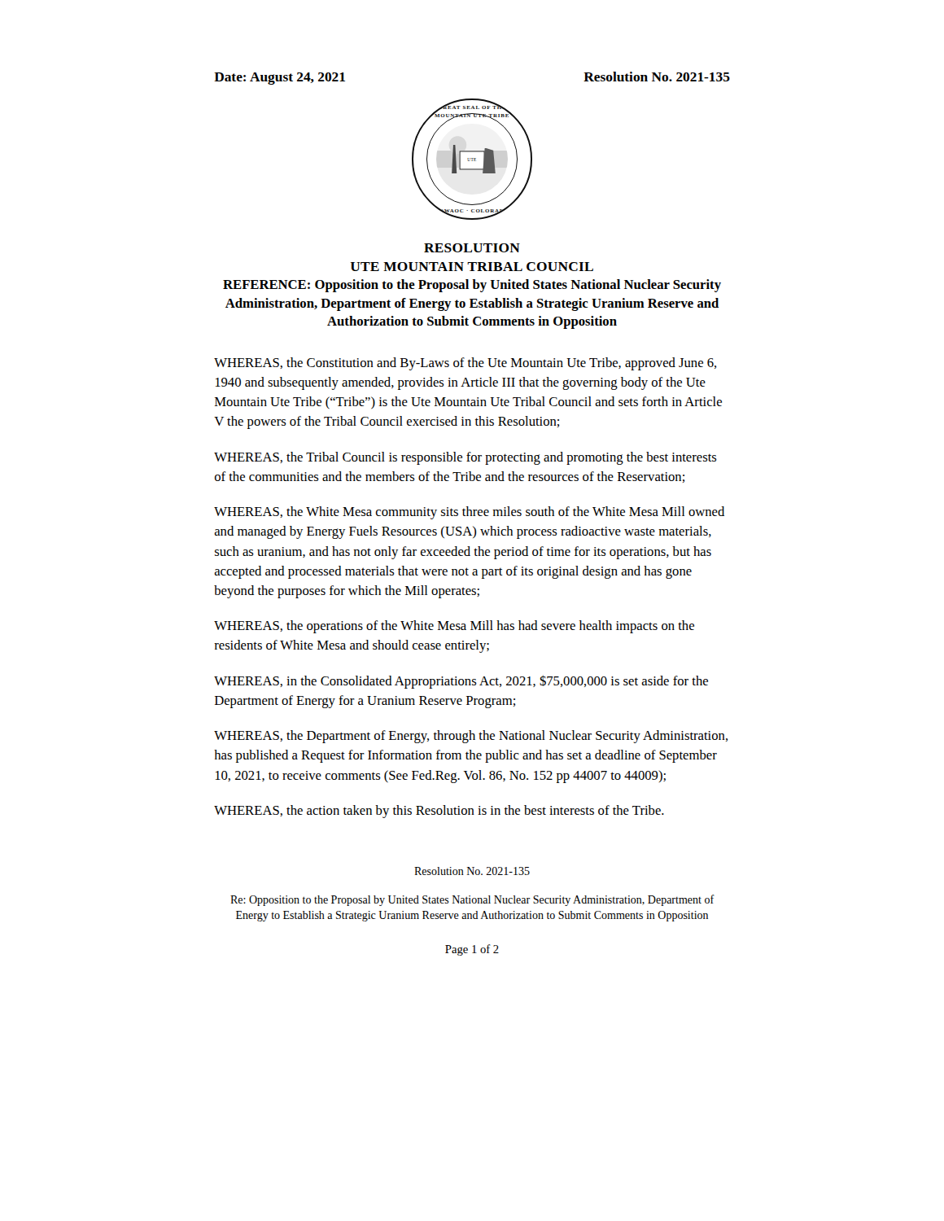Date: August 24, 2021 Resolution No. 2021-135
THE GREAT SEAL OF THE UTE MOUNTAIN UTE TRIBE
UTE
TOWAOC · COLORADO
RESOLUTION UTE MOUNTAIN TRIBAL COUNCIL
REFERENCE: Opposition to the Proposal by United States National Nuclear Security Administration, Department of Energy to Establish a Strategic Uranium Reserve and Authorization to Submit Comments in Opposition
WHEREAS, the Constitution and By-Laws of the Ute Mountain Ute Tribe, approved June 6, 1940 and subsequently amended, provides in Article III that the governing body of the Ute Mountain Ute Tribe (“Tribe”) is the Ute Mountain Ute Tribal Council and sets forth in Article V the powers of the Tribal Council exercised in this Resolution;
WHEREAS, the Tribal Council is responsible for protecting and promoting the best interests of the communities and the members of the Tribe and the resources of the Reservation;
WHEREAS, the White Mesa community sits three miles south of the White Mesa Mill owned and managed by Energy Fuels Resources (USA) which process radioactive waste materials, such as uranium, and has not only far exceeded the period of time for its operations, but has accepted and processed materials that were not a part of its original design and has gone beyond the purposes for which the Mill operates;
WHEREAS, the operations of the White Mesa Mill has had severe health impacts on the residents of White Mesa and should cease entirely;
WHEREAS, in the Consolidated Appropriations Act, 2021, $75,000,000 is set aside for the Department of Energy for a Uranium Reserve Program;
WHEREAS, the Department of Energy, through the National Nuclear Security Administration, has published a Request for Information from the public and has set a deadline of September 10, 2021, to receive comments (See Fed.Reg. Vol. 86, No. 152 pp 44007 to 44009);
WHEREAS, the action taken by this Resolution is in the best interests of the Tribe.
Resolution No. 2021-135
Re: Opposition to the Proposal by United States National Nuclear Security Administration, Department of Energy to Establish a Strategic Uranium Reserve and Authorization to Submit Comments in Opposition
Page 1 of 2